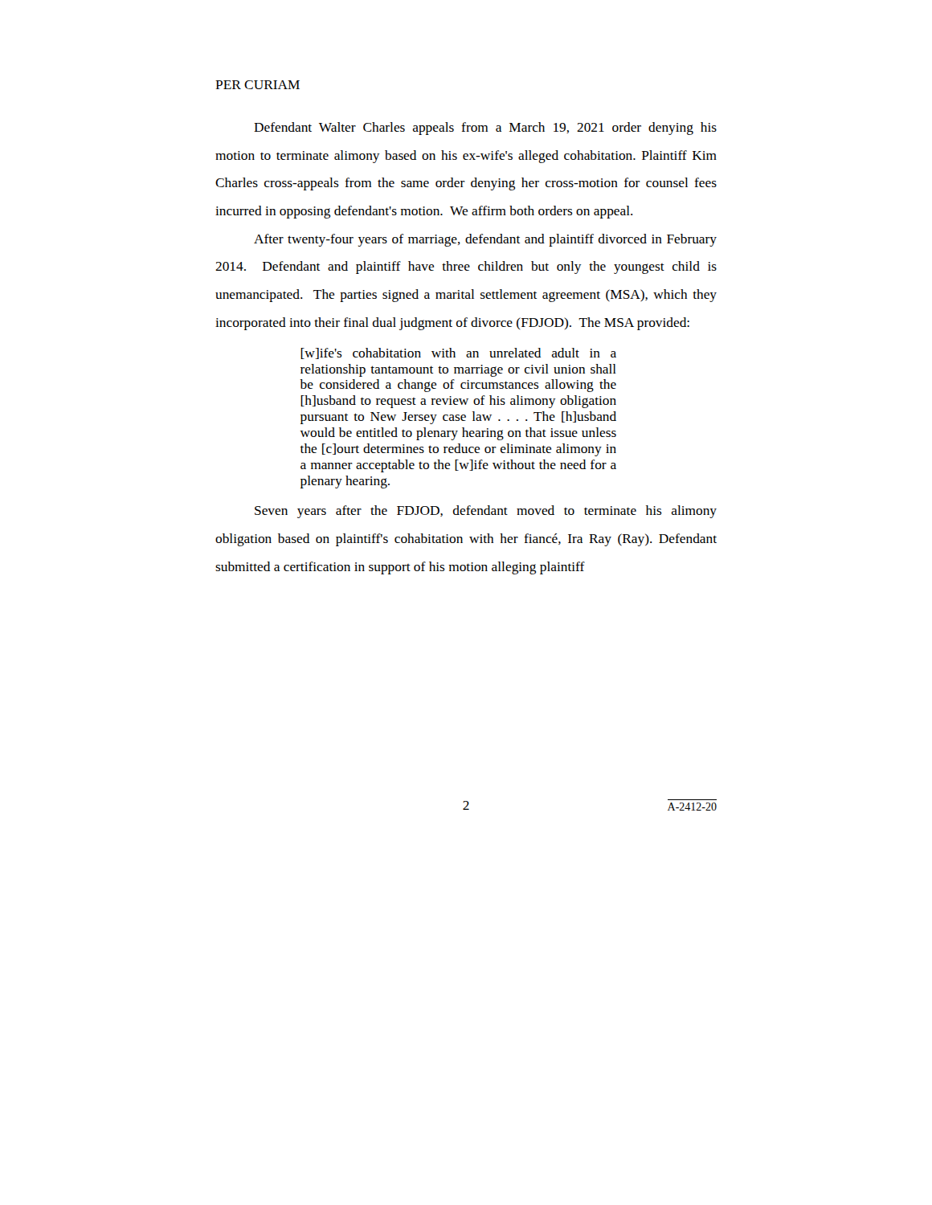PER CURIAM
Defendant Walter Charles appeals from a March 19, 2021 order denying his motion to terminate alimony based on his ex-wife's alleged cohabitation. Plaintiff Kim Charles cross-appeals from the same order denying her cross-motion for counsel fees incurred in opposing defendant's motion. We affirm both orders on appeal.
After twenty-four years of marriage, defendant and plaintiff divorced in February 2014. Defendant and plaintiff have three children but only the youngest child is unemancipated. The parties signed a marital settlement agreement (MSA), which they incorporated into their final dual judgment of divorce (FDJOD). The MSA provided:
[w]ife's cohabitation with an unrelated adult in a relationship tantamount to marriage or civil union shall be considered a change of circumstances allowing the [h]usband to request a review of his alimony obligation pursuant to New Jersey case law . . . . The [h]usband would be entitled to plenary hearing on that issue unless the [c]ourt determines to reduce or eliminate alimony in a manner acceptable to the [w]ife without the need for a plenary hearing.
Seven years after the FDJOD, defendant moved to terminate his alimony obligation based on plaintiff's cohabitation with her fiancé, Ira Ray (Ray). Defendant submitted a certification in support of his motion alleging plaintiff
2
A-2412-20